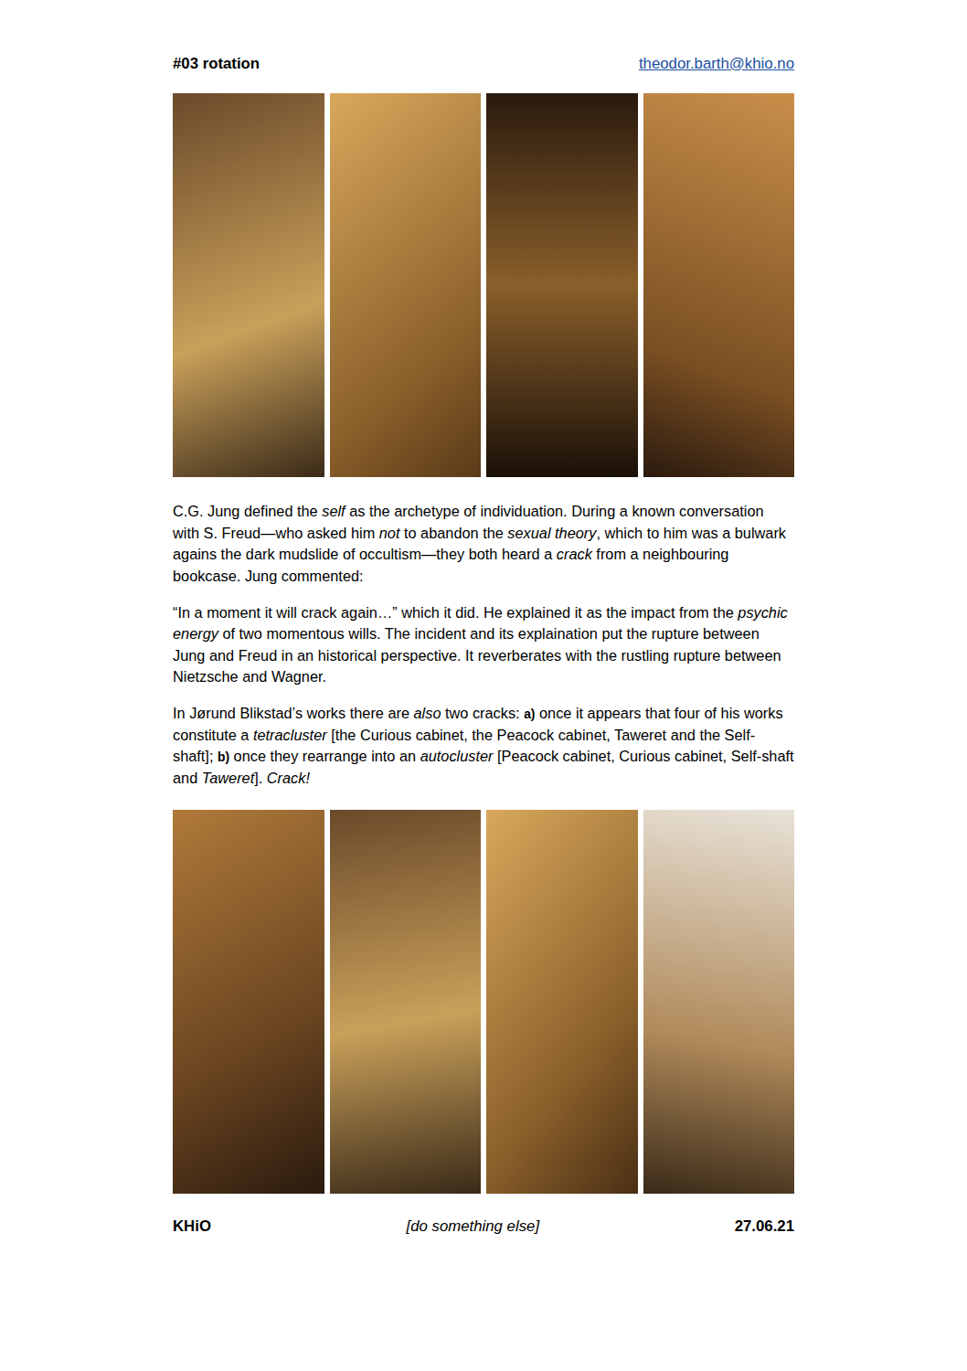#03 rotation theodor.barth@khio.no
C.G. Jung defined the self as the archetype of individuation. During a known conversation with S. Freud—who asked him not to abandon the sexual theory, which to him was a bulwark agains the dark mudslide of occultism—they both heard a crack from a neighbouring bookcase. Jung commented:
“In a moment it will crack again…” which it did. He explained it as the impact from the psychic energy of two momentous wills. The incident and its ex­plaination put the rupture between Jung and Freud in an historical perspec­tive. It reverberates with the rustling rupture between Nietzsche and Wagner.
In Jørund Blikstad’s works there are also two cracks: a) once it appears that four of his works constitute a tetracluster [the Curious cabinet, the Peacock cabinet, Taweret and the Self-shaft]; b) once they rearrange into an auto­cluster [Peacock cabinet, Curious cabinet, Self-shaft and Taweret]. Crack!
KHiO [do something else] 27.06.21